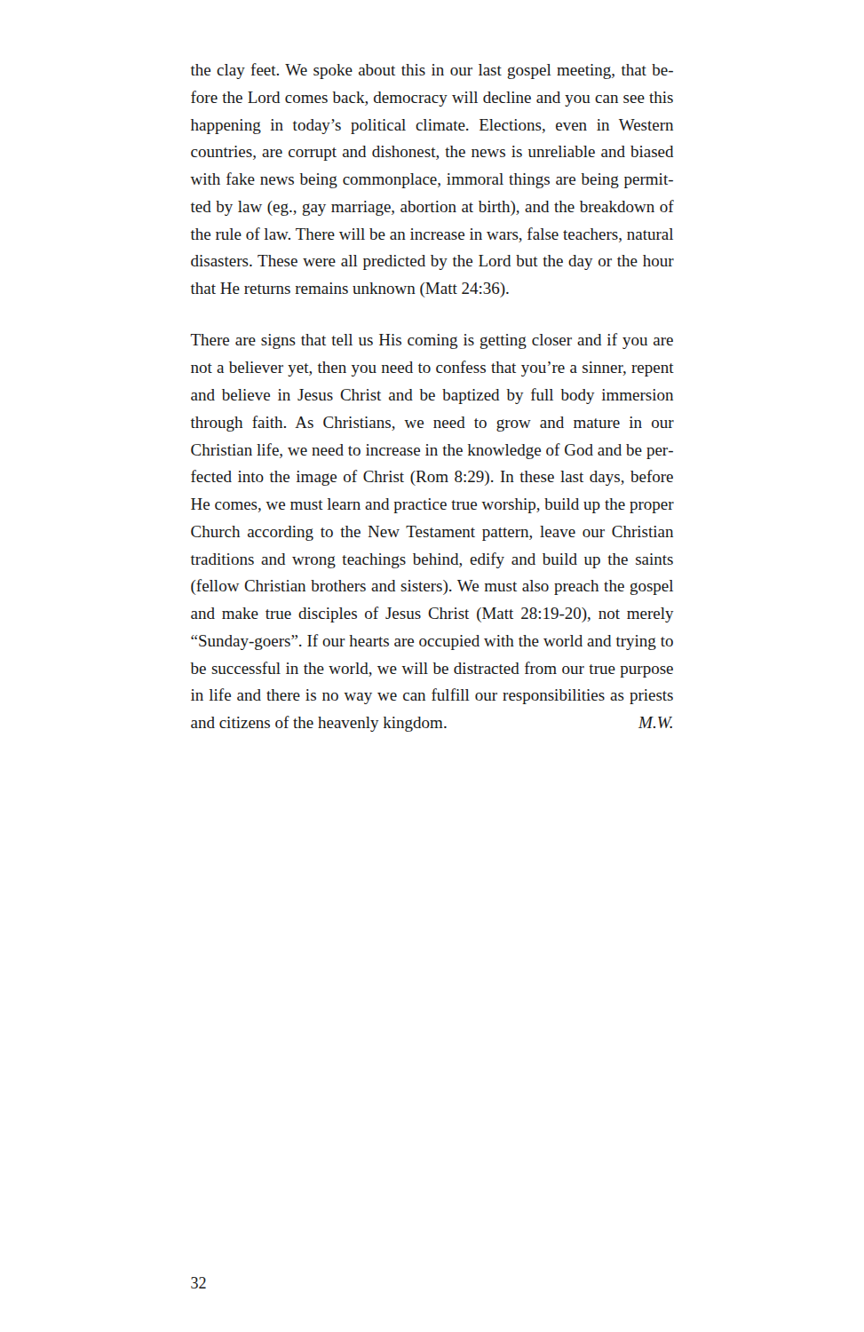the clay feet. We spoke about this in our last gospel meeting, that before the Lord comes back, democracy will decline and you can see this happening in today’s political climate. Elections, even in Western countries, are corrupt and dishonest, the news is unreliable and biased with fake news being commonplace, immoral things are being permitted by law (eg., gay marriage, abortion at birth), and the breakdown of the rule of law. There will be an increase in wars, false teachers, natural disasters. These were all predicted by the Lord but the day or the hour that He returns remains unknown (Matt 24:36).
There are signs that tell us His coming is getting closer and if you are not a believer yet, then you need to confess that you’re a sinner, repent and believe in Jesus Christ and be baptized by full body immersion through faith. As Christians, we need to grow and mature in our Christian life, we need to increase in the knowledge of God and be perfected into the image of Christ (Rom 8:29). In these last days, before He comes, we must learn and practice true worship, build up the proper Church according to the New Testament pattern, leave our Christian traditions and wrong teachings behind, edify and build up the saints (fellow Christian brothers and sisters). We must also preach the gospel and make true disciples of Jesus Christ (Matt 28:19-20), not merely “Sunday-goers”. If our hearts are occupied with the world and trying to be successful in the world, we will be distracted from our true purpose in life and there is no way we can fulfill our responsibilities as priests and citizens of the heavenly kingdom. M.W.
32